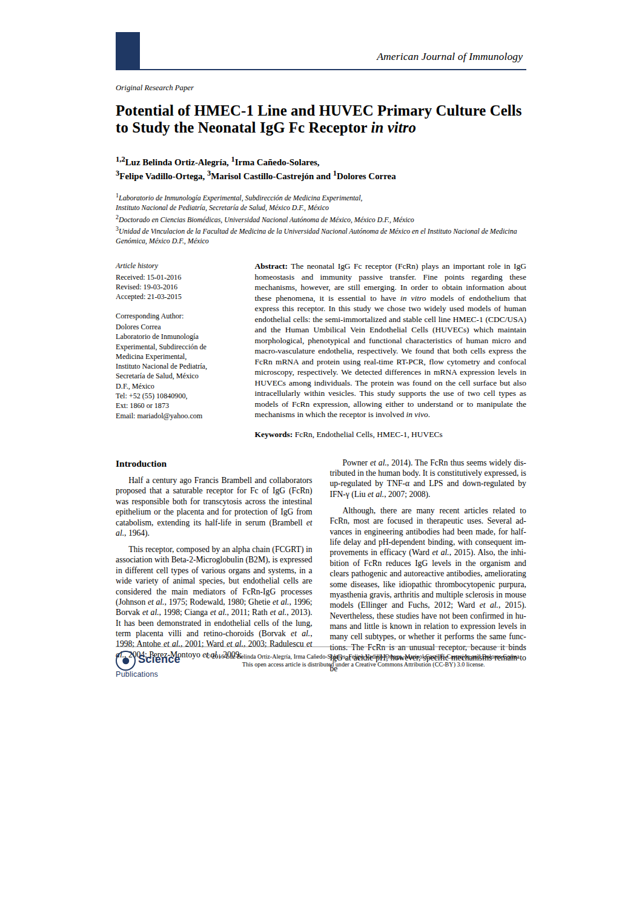American Journal of Immunology
Original Research Paper
Potential of HMEC-1 Line and HUVEC Primary Culture Cells to Study the Neonatal IgG Fc Receptor in vitro
1,2Luz Belinda Ortiz-Alegría, 1Irma Cañedo-Solares,
3Felipe Vadillo-Ortega, 3Marisol Castillo-Castrejón and 1Dolores Correa
1Laboratorio de Inmunología Experimental, Subdirección de Medicina Experimental,
Instituto Nacional de Pediatría, Secretaría de Salud, México D.F., México
2Doctorado en Ciencias Biomédicas, Universidad Nacional Autónoma de México, México D.F., México
3Unidad de Vinculacion de la Facultad de Medicina de la Universidad Nacional Autónoma de México en el Instituto Nacional de Medicina Genómica, México D.F., México
Article history
Received: 15-01-2016
Revised: 19-03-2016
Accepted: 21-03-2015
Corresponding Author:
Dolores Correa
Laboratorio de Inmunología
Experimental, Subdirección de
Medicina Experimental,
Instituto Nacional de Pediatría,
Secretaría de Salud, México
D.F., México
Tel: +52 (55) 10840900,
Ext: 1860 or 1873
Email: mariadol@yahoo.com
Abstract: The neonatal IgG Fc receptor (FcRn) plays an important role in IgG homeostasis and immunity passive transfer. Fine points regarding these mechanisms, however, are still emerging. In order to obtain information about these phenomena, it is essential to have in vitro models of endothelium that express this receptor. In this study we chose two widely used models of human endothelial cells: the semi-immortalized and stable cell line HMEC-1 (CDC/USA) and the Human Umbilical Vein Endothelial Cells (HUVECs) which maintain morphological, phenotypical and functional characteristics of human micro and macro-vasculature endothelia, respectively. We found that both cells express the FcRn mRNA and protein using real-time RT-PCR, flow cytometry and confocal microscopy, respectively. We detected differences in mRNA expression levels in HUVECs among individuals. The protein was found on the cell surface but also intracellularly within vesicles. This study supports the use of two cell types as models of FcRn expression, allowing either to understand or to manipulate the mechanisms in which the receptor is involved in vivo.
Keywords: FcRn, Endothelial Cells, HMEC-1, HUVECs
Introduction
Half a century ago Francis Brambell and collaborators proposed that a saturable receptor for Fc of IgG (FcRn) was responsible both for transcytosis across the intestinal epithelium or the placenta and for protection of IgG from catabolism, extending its half-life in serum (Brambell et al., 1964).
This receptor, composed by an alpha chain (FCGRT) in association with Beta-2-Microglobulin (B2M), is expressed in different cell types of various organs and systems, in a wide variety of animal species, but endothelial cells are considered the main mediators of FcRn-IgG processes (Johnson et al., 1975; Rodewald, 1980; Ghetie et al., 1996; Borvak et al., 1998; Cianga et al., 2011; Rath et al., 2013). It has been demonstrated in endothelial cells of the lung, term placenta villi and retino-choroids (Borvak et al., 1998; Antohe et al., 2001; Ward et al., 2003; Radulescu et al., 2004; Perez-Montoyo et al., 2009;
Powner et al., 2014). The FcRn thus seems widely distributed in the human body. It is constitutively expressed, is up-regulated by TNF-α and LPS and down-regulated by IFN-γ (Liu et al., 2007; 2008).
Although, there are many recent articles related to FcRn, most are focused in therapeutic uses. Several advances in engineering antibodies had been made, for half-life delay and pH-dependent binding, with consequent improvements in efficacy (Ward et al., 2015). Also, the inhibition of FcRn reduces IgG levels in the organism and clears pathogenic and autoreactive antibodies, ameliorating some diseases, like idiopathic thrombocytopenic purpura, myasthenia gravis, arthritis and multiple sclerosis in mouse models (Ellinger and Fuchs, 2012; Ward et al., 2015). Nevertheless, these studies have not been confirmed in humans and little is known in relation to expression levels in many cell subtypes, or whether it performs the same functions. The FcRn is an unusual receptor, because it binds IgG at acidic pH; however, specific mechanisms remain to be
Science
Publications
© 2016 Luz Belinda Ortiz-Alegría, Irma Cañedo-Solares, Felipe Vadillo-Ortega, Marisol Castillo-Castrejón and Dolores Correa. This open access article is distributed under a Creative Commons Attribution (CC-BY) 3.0 license.